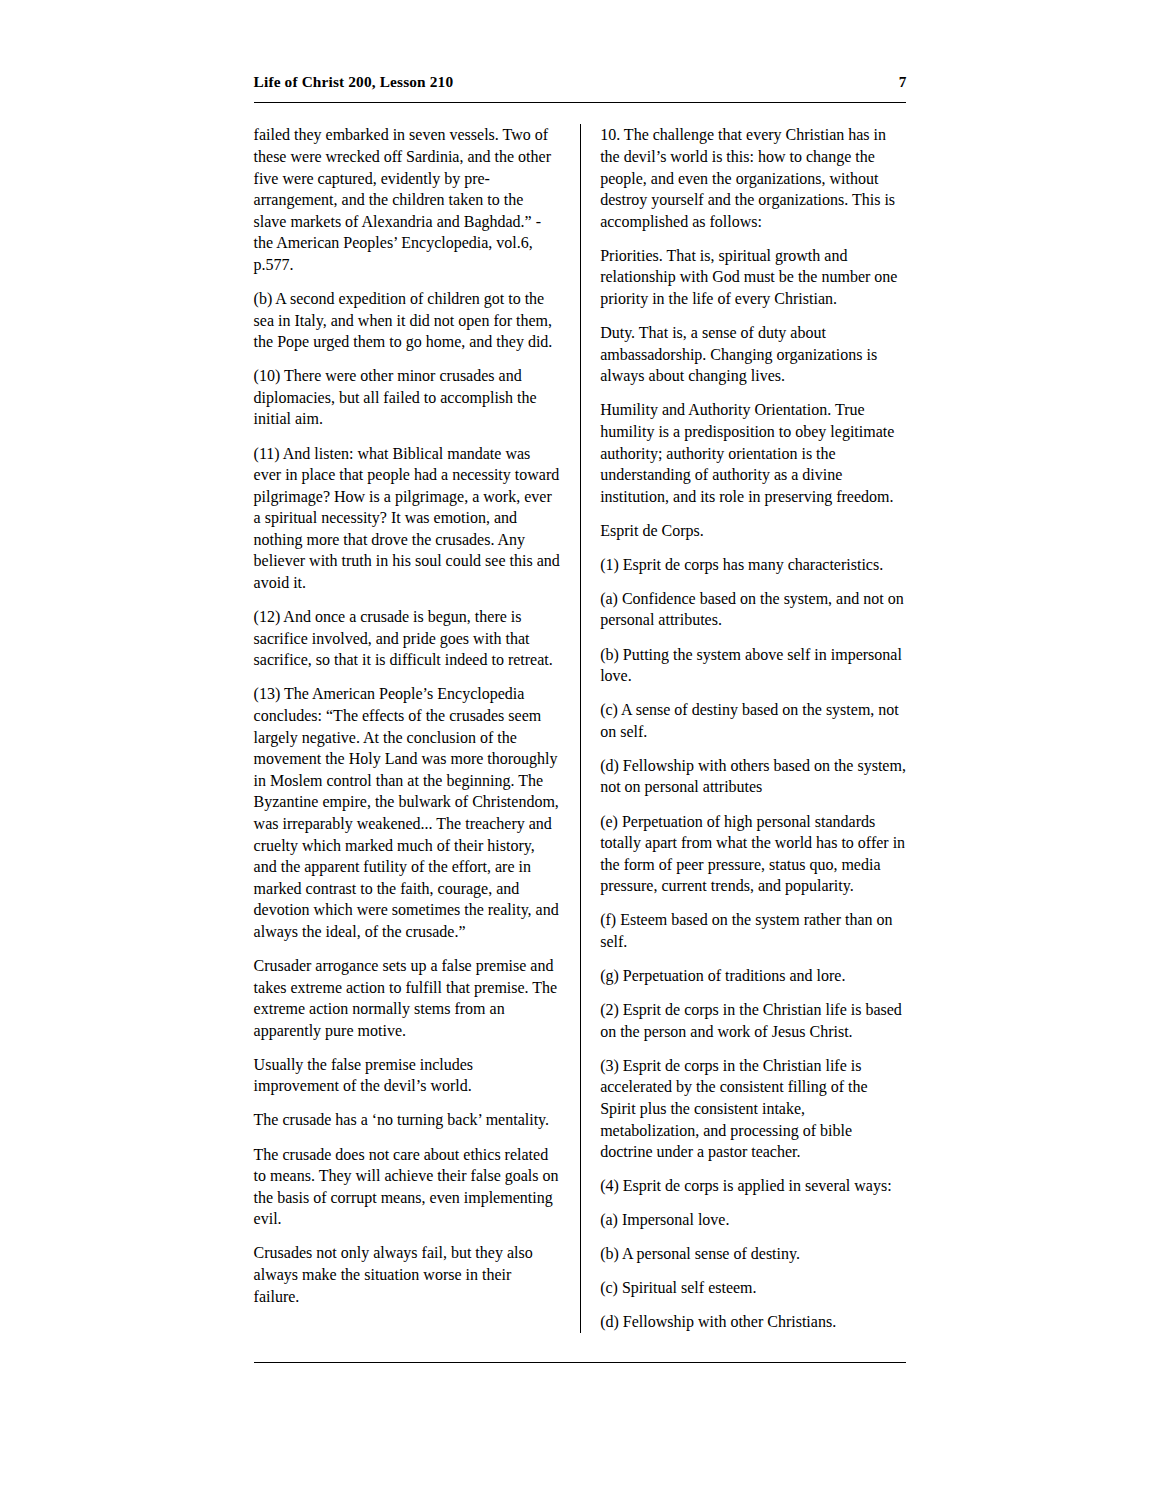Life of Christ 200, Lesson 210 7
failed they embarked in seven vessels. Two of these were wrecked off Sardinia, and the other five were captured, evidently by pre-arrangement, and the children taken to the slave markets of Alexandria and Baghdad.” - the American Peoples’ Encyclopedia, vol.6, p.577.
(b) A second expedition of children got to the sea in Italy, and when it did not open for them, the Pope urged them to go home, and they did.
(10) There were other minor crusades and diplomacies, but all failed to accomplish the initial aim.
(11) And listen: what Biblical mandate was ever in place that people had a necessity toward pilgrimage? How is a pilgrimage, a work, ever a spiritual necessity? It was emotion, and nothing more that drove the crusades. Any believer with truth in his soul could see this and avoid it.
(12) And once a crusade is begun, there is sacrifice involved, and pride goes with that sacrifice, so that it is difficult indeed to retreat.
(13) The American People’s Encyclopedia concludes: “The effects of the crusades seem largely negative. At the conclusion of the movement the Holy Land was more thoroughly in Moslem control than at the beginning. The Byzantine empire, the bulwark of Christendom, was irreparably weakened... The treachery and cruelty which marked much of their history, and the apparent futility of the effort, are in marked contrast to the faith, courage, and devotion which were sometimes the reality, and always the ideal, of the crusade.”
Crusader arrogance sets up a false premise and takes extreme action to fulfill that premise. The extreme action normally stems from an apparently pure motive.
Usually the false premise includes improvement of the devil’s world.
The crusade has a ‘no turning back’ mentality.
The crusade does not care about ethics related to means. They will achieve their false goals on the basis of corrupt means, even implementing evil.
Crusades not only always fail, but they also always make the situation worse in their failure.
10. The challenge that every Christian has in the devil’s world is this: how to change the people, and even the organizations, without destroy yourself and the organizations. This is accomplished as follows:
Priorities. That is, spiritual growth and relationship with God must be the number one priority in the life of every Christian.
Duty. That is, a sense of duty about ambassadorship. Changing organizations is always about changing lives.
Humility and Authority Orientation. True humility is a predisposition to obey legitimate authority; authority orientation is the understanding of authority as a divine institution, and its role in preserving freedom.
Esprit de Corps.
(1) Esprit de corps has many characteristics.
(a) Confidence based on the system, and not on personal attributes.
(b) Putting the system above self in impersonal love.
(c) A sense of destiny based on the system, not on self.
(d) Fellowship with others based on the system, not on personal attributes
(e) Perpetuation of high personal standards totally apart from what the world has to offer in the form of peer pressure, status quo, media pressure, current trends, and popularity.
(f) Esteem based on the system rather than on self.
(g) Perpetuation of traditions and lore.
(2) Esprit de corps in the Christian life is based on the person and work of Jesus Christ.
(3) Esprit de corps in the Christian life is accelerated by the consistent filling of the Spirit plus the consistent intake, metabolization, and processing of bible doctrine under a pastor teacher.
(4) Esprit de corps is applied in several ways:
(a) Impersonal love.
(b) A personal sense of destiny.
(c) Spiritual self esteem.
(d) Fellowship with other Christians.